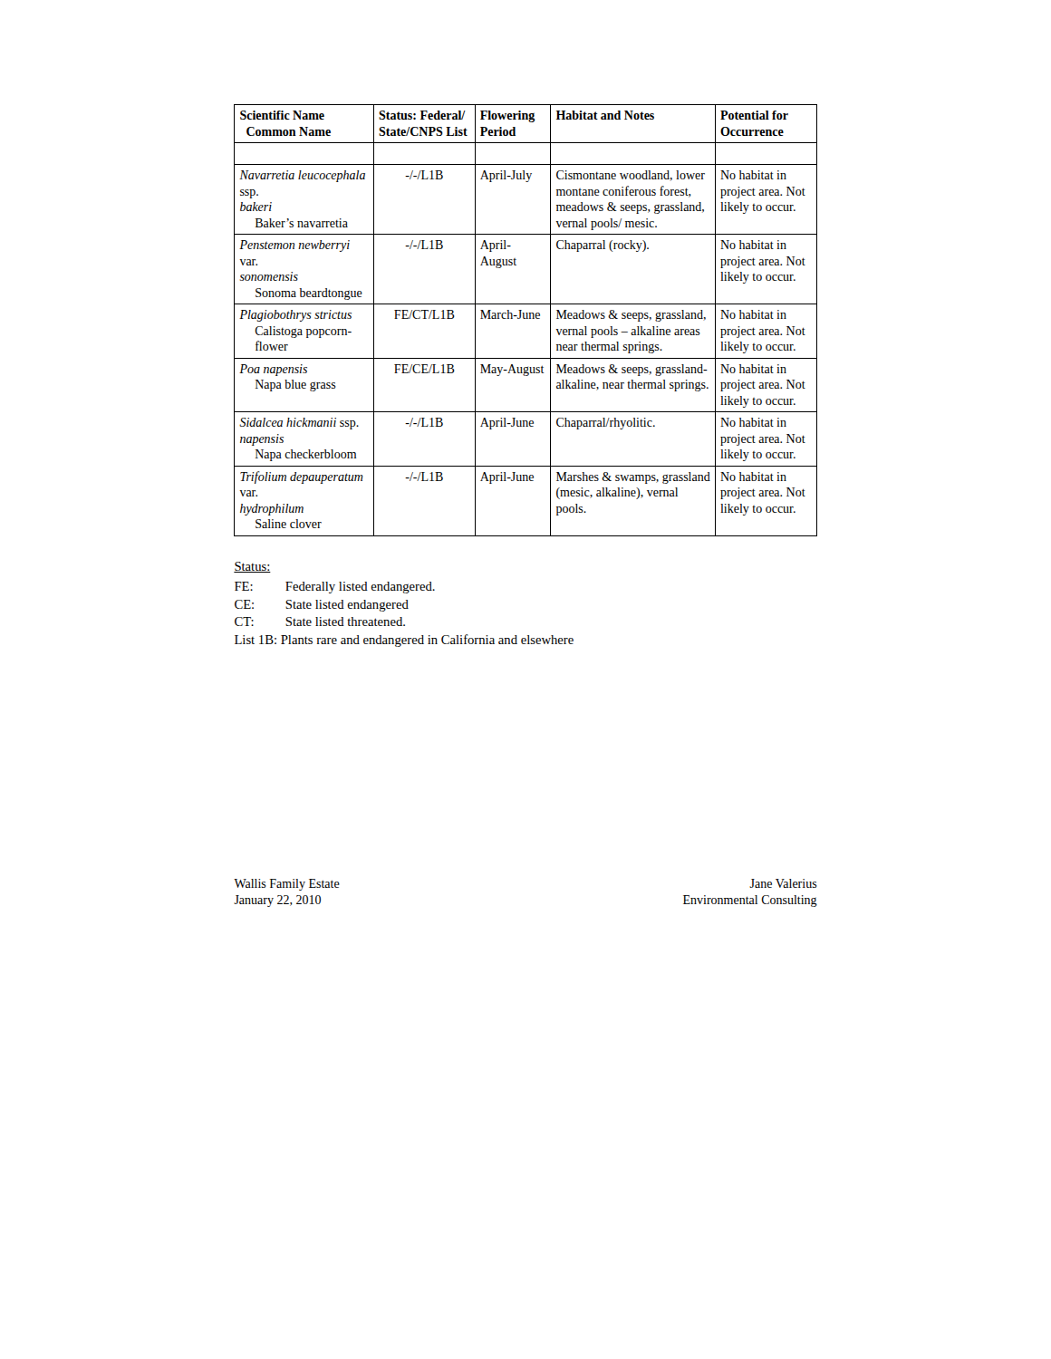| Scientific Name Common Name | Status: Federal/ State/CNPS List | Flowering Period | Habitat and Notes | Potential for Occurrence |
| --- | --- | --- | --- | --- |
| Navarretia leucocephala ssp. bakeri Baker’s navarretia | -/-/L1B | April-July | Cismontane woodland, lower montane coniferous forest, meadows & seeps, grassland, vernal pools/ mesic. | No habitat in project area. Not likely to occur. |
| Penstemon newberryi var. sonomensis Sonoma beardtongue | -/-/L1B | April-August | Chaparral (rocky). | No habitat in project area. Not likely to occur. |
| Plagiobothrys strictus Calistoga popcorn-flower | FE/CT/L1B | March-June | Meadows & seeps, grassland, vernal pools – alkaline areas near thermal springs. | No habitat in project area. Not likely to occur. |
| Poa napensis Napa blue grass | FE/CE/L1B | May-August | Meadows & seeps, grassland-alkaline, near thermal springs. | No habitat in project area. Not likely to occur. |
| Sidalcea hickmanii ssp. napensis Napa checkerbloom | -/-/L1B | April-June | Chaparral/rhyolitic. | No habitat in project area. Not likely to occur. |
| Trifolium depauperatum var. hydrophilum Saline clover | -/-/L1B | April-June | Marshes & swamps, grassland (mesic, alkaline), vernal pools. | No habitat in project area. Not likely to occur. |
Status:
| FE: | Federally listed endangered. |
| CE: | State listed endangered |
| CT: | State listed threatened. |
List 1B: Plants rare and endangered in California and elsewhere
Wallis Family Estate
January 22, 2010
Jane Valerius
Environmental Consulting